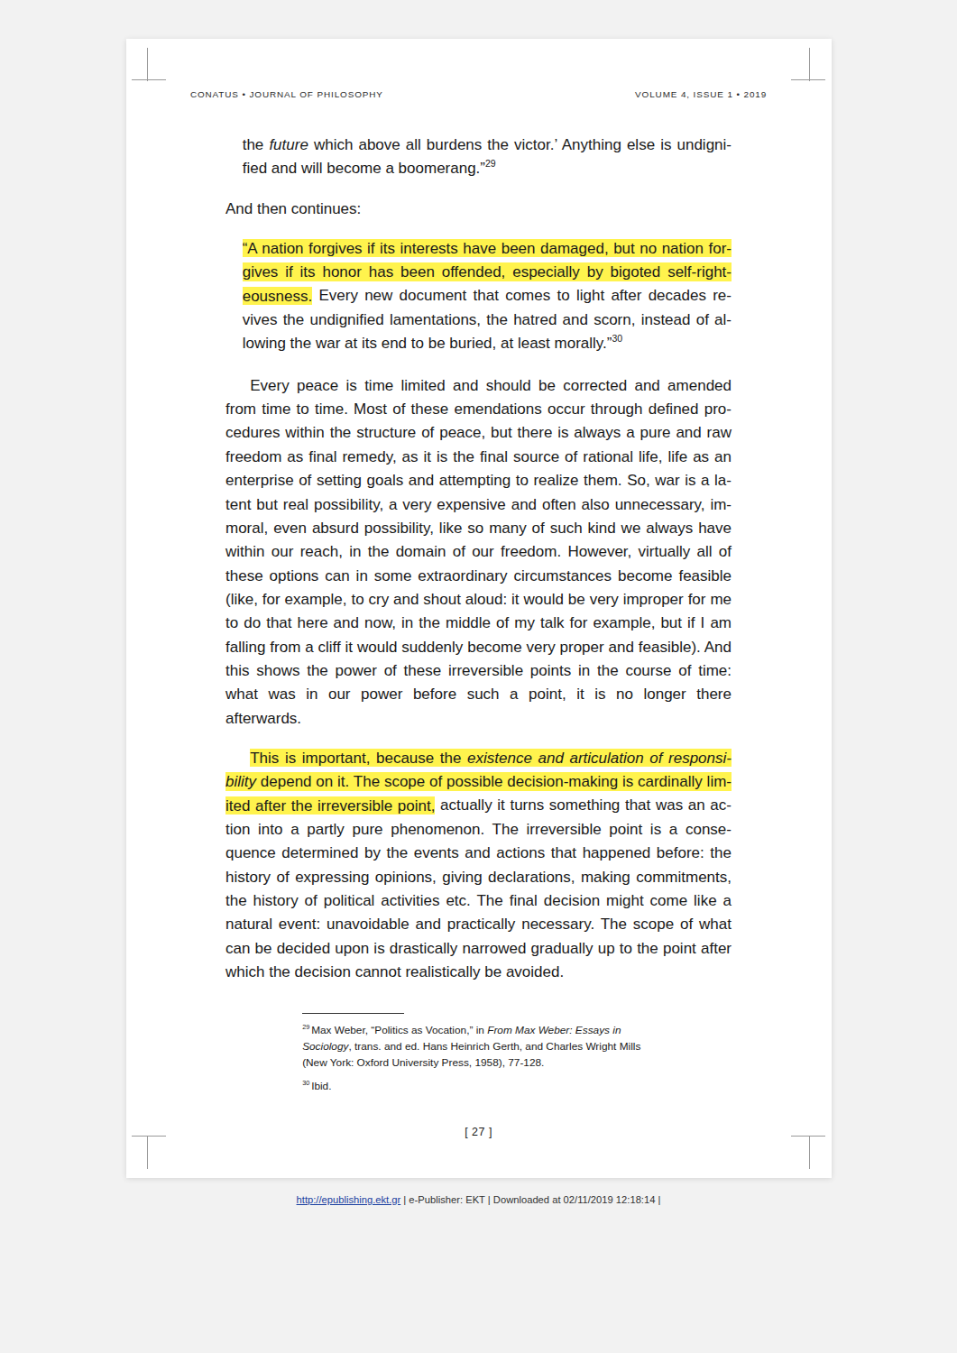Conatus • Journal of Philosophy Volume 4, Issue 1 • 2019
the future which above all burdens the victor.’ Anything else is undignified and will become a boomerang.”29
And then continues:
“A nation forgives if its interests have been damaged, but no nation forgives if its honor has been offended, especially by bigoted self-righteousness. Every new document that comes to light after decades revives the undignified lamentations, the hatred and scorn, instead of allowing the war at its end to be buried, at least morally.”30
Every peace is time limited and should be corrected and amended from time to time. Most of these emendations occur through defined procedures within the structure of peace, but there is always a pure and raw freedom as final remedy, as it is the final source of rational life, life as an enterprise of setting goals and attempting to realize them. So, war is a latent but real possibility, a very expensive and often also unnecessary, immoral, even absurd possibility, like so many of such kind we always have within our reach, in the domain of our freedom. However, virtually all of these options can in some extraordinary circumstances become feasible (like, for example, to cry and shout aloud: it would be very improper for me to do that here and now, in the middle of my talk for example, but if I am falling from a cliff it would suddenly become very proper and feasible). And this shows the power of these irreversible points in the course of time: what was in our power before such a point, it is no longer there afterwards.
This is important, because the existence and articulation of responsibility depend on it. The scope of possible decision-making is cardinally limited after the irreversible point, actually it turns something that was an action into a partly pure phenomenon. The irreversible point is a consequence determined by the events and actions that happened before: the history of expressing opinions, giving declarations, making commitments, the history of political activities etc. The final decision might come like a natural event: unavoidable and practically necessary. The scope of what can be decided upon is drastically narrowed gradually up to the point after which the decision cannot realistically be avoided.
29Max Weber, “Politics as Vocation,” in From Max Weber: Essays in Sociology, trans. and ed. Hans Heinrich Gerth, and Charles Wright Mills (New York: Oxford University Press, 1958), 77-128.
30Ibid.
[ 27 ]
http://epublishing.ekt.gr | e-Publisher: EKT | Downloaded at 02/11/2019 12:18:14 |